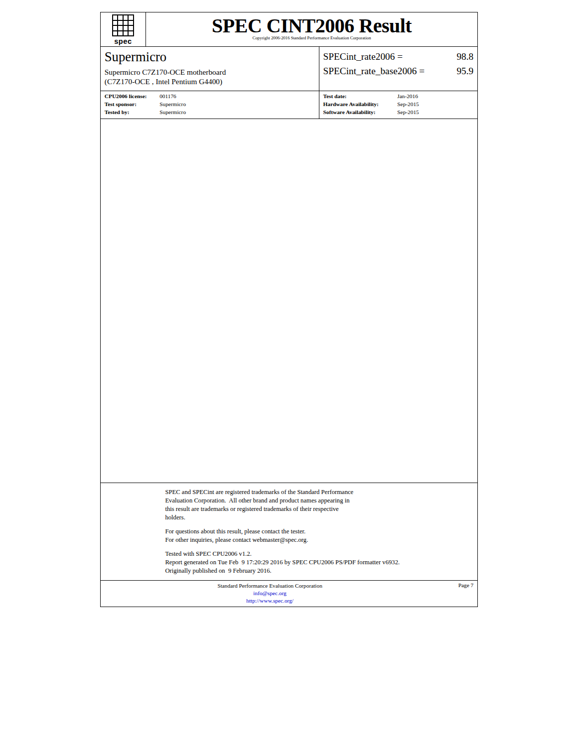spec
SPEC CINT2006 Result
Copyright 2006-2016 Standard Performance Evaluation Corporation
Supermicro
Supermicro C7Z170-OCE motherboard
(C7Z170-OCE , Intel Pentium G4400)
SPECint_rate2006 = 98.8
SPECint_rate_base2006 = 95.9
CPU2006 license: 001176
Test sponsor: Supermicro
Tested by: Supermicro
Test date: Jan-2016
Hardware Availability: Sep-2015
Software Availability: Sep-2015
SPEC and SPECint are registered trademarks of the Standard Performance
Evaluation Corporation. All other brand and product names appearing in
this result are trademarks or registered trademarks of their respective
holders.
For questions about this result, please contact the tester.
For other inquiries, please contact webmaster@spec.org.
Tested with SPEC CPU2006 v1.2.
Report generated on Tue Feb 9 17:20:29 2016 by SPEC CPU2006 PS/PDF formatter v6932.
Originally published on 9 February 2016.
Standard Performance Evaluation Corporation
info@spec.org
http://www.spec.org/
Page 7